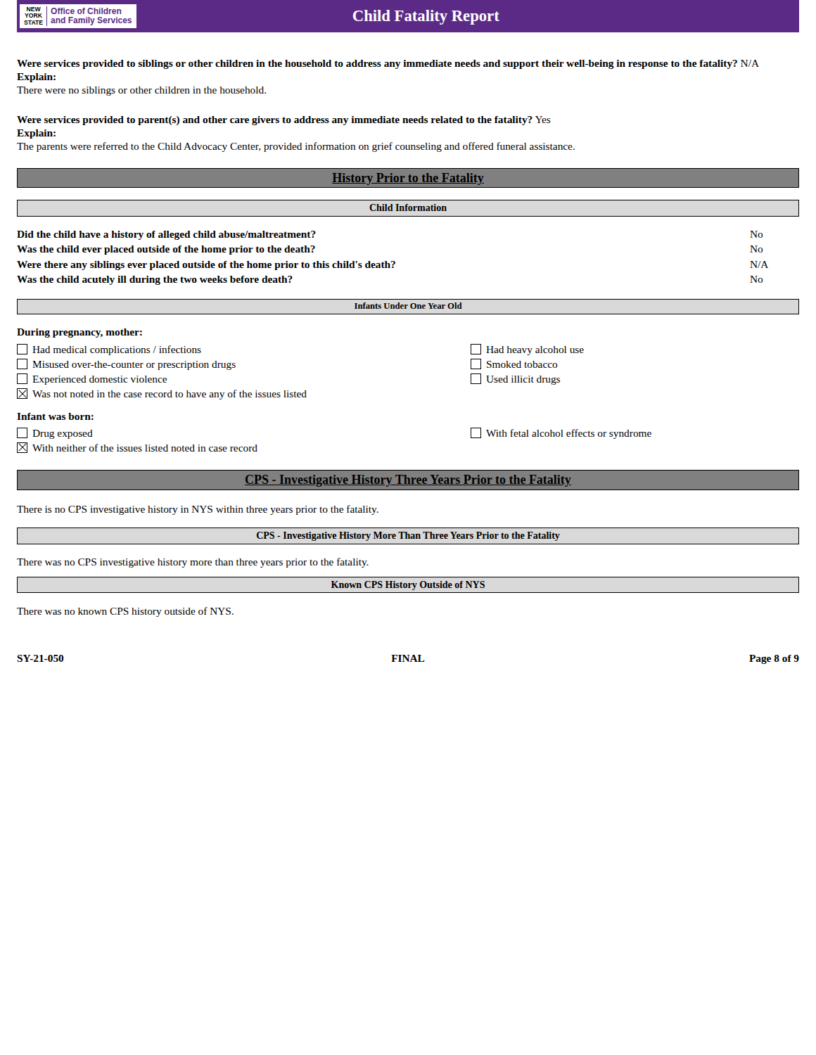NEW
YORK
STATE
Office of Children
and Family Services
Child Fatality Report
Were services provided to siblings or other children in the household to address any immediate needs and support their well-being in response to the fatality? N/A
Explain:
There were no siblings or other children in the household.
Were services provided to parent(s) and other care givers to address any immediate needs related to the fatality? Yes
Explain:
The parents were referred to the Child Advocacy Center, provided information on grief counseling and offered funeral assistance.
History Prior to the Fatality
Child Information
| Did the child have a history of alleged child abuse/maltreatment? | No |
| Was the child ever placed outside of the home prior to the death? | No |
| Were there any siblings ever placed outside of the home prior to this child's death? | N/A |
| Was the child acutely ill during the two weeks before death? | No |
Infants Under One Year Old
During pregnancy, mother:
| Had medical complications / infections | Had heavy alcohol use |
| Misused over-the-counter or prescription drugs | Smoked tobacco |
| Experienced domestic violence | Used illicit drugs |
| Was not noted in the case record to have any of the issues listed |
Infant was born:
| Drug exposed | With fetal alcohol effects or syndrome |
| With neither of the issues listed noted in case record |
CPS - Investigative History Three Years Prior to the Fatality
There is no CPS investigative history in NYS within three years prior to the fatality.
CPS - Investigative History More Than Three Years Prior to the Fatality
There was no CPS investigative history more than three years prior to the fatality.
Known CPS History Outside of NYS
There was no known CPS history outside of NYS.
SY-21-050
FINAL
Page 8 of 9